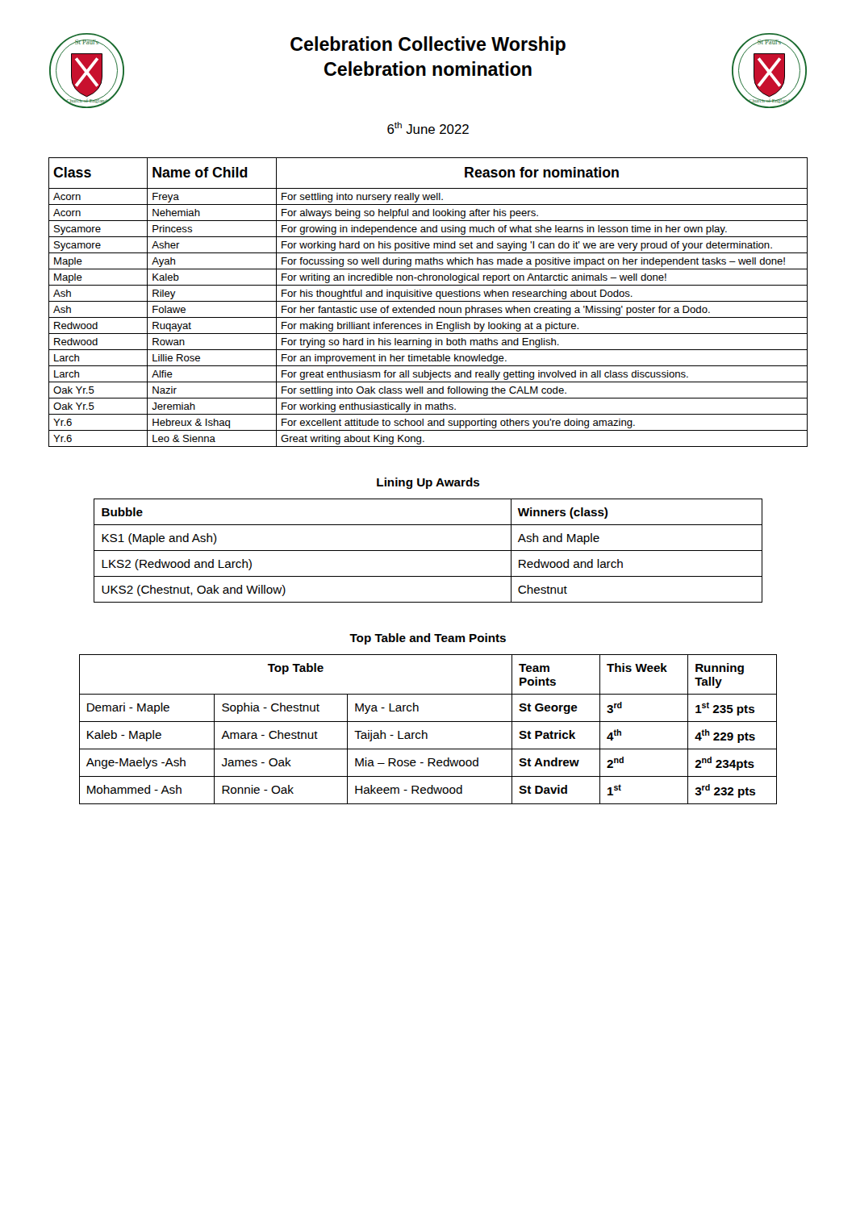St Paul's Church of England
St Paul's Church of England
Celebration Collective Worship
Celebration nomination
6th June 2022
| Class | Name of Child | Reason for nomination |
| --- | --- | --- |
| Acorn | Freya | For settling into nursery really well. |
| Acorn | Nehemiah | For always being so helpful and looking after his peers. |
| Sycamore | Princess | For growing in independence and using much of what she learns in lesson time in her own play. |
| Sycamore | Asher | For working hard on his positive mind set and saying 'I can do it' we are very proud of your determination. |
| Maple | Ayah | For focussing so well during maths which has made a positive impact on her independent tasks – well done! |
| Maple | Kaleb | For writing an incredible non-chronological report on Antarctic animals – well done! |
| Ash | Riley | For his thoughtful and inquisitive questions when researching about Dodos. |
| Ash | Folawe | For her fantastic use of extended noun phrases when creating a 'Missing' poster for a Dodo. |
| Redwood | Ruqayat | For making brilliant inferences in English by looking at a picture. |
| Redwood | Rowan | For trying so hard in his learning in both maths and English. |
| Larch | Lillie Rose | For an improvement in her timetable knowledge. |
| Larch | Alfie | For great enthusiasm for all subjects and really getting involved in all class discussions. |
| Oak Yr.5 | Nazir | For settling into Oak class well and following the CALM code. |
| Oak Yr.5 | Jeremiah | For working enthusiastically in maths. |
| Yr.6 | Hebreux & Ishaq | For excellent attitude to school and supporting others you're doing amazing. |
| Yr.6 | Leo & Sienna | Great writing about King Kong. |
Lining Up Awards
| Bubble | Winners (class) |
| --- | --- |
| KS1 (Maple and Ash) | Ash and Maple |
| LKS2 (Redwood and Larch) | Redwood and larch |
| UKS2 (Chestnut, Oak and Willow) | Chestnut |
Top Table and Team Points
| Top Table | Team Points | This Week | Running Tally |
| --- | --- | --- | --- |
| Demari - Maple | Sophia - Chestnut | Mya - Larch | St George | 3 rd | 1 st 235 pts |
| Kaleb - Maple | Amara - Chestnut | Taijah - Larch | St Patrick | 4 th | 4 th 229 pts |
| Ange-Maelys -Ash | James - Oak | Mia – Rose - Redwood | St Andrew | 2 nd | 2 nd 234pts |
| Mohammed - Ash | Ronnie - Oak | Hakeem - Redwood | St David | 1 st | 3 rd 232 pts |